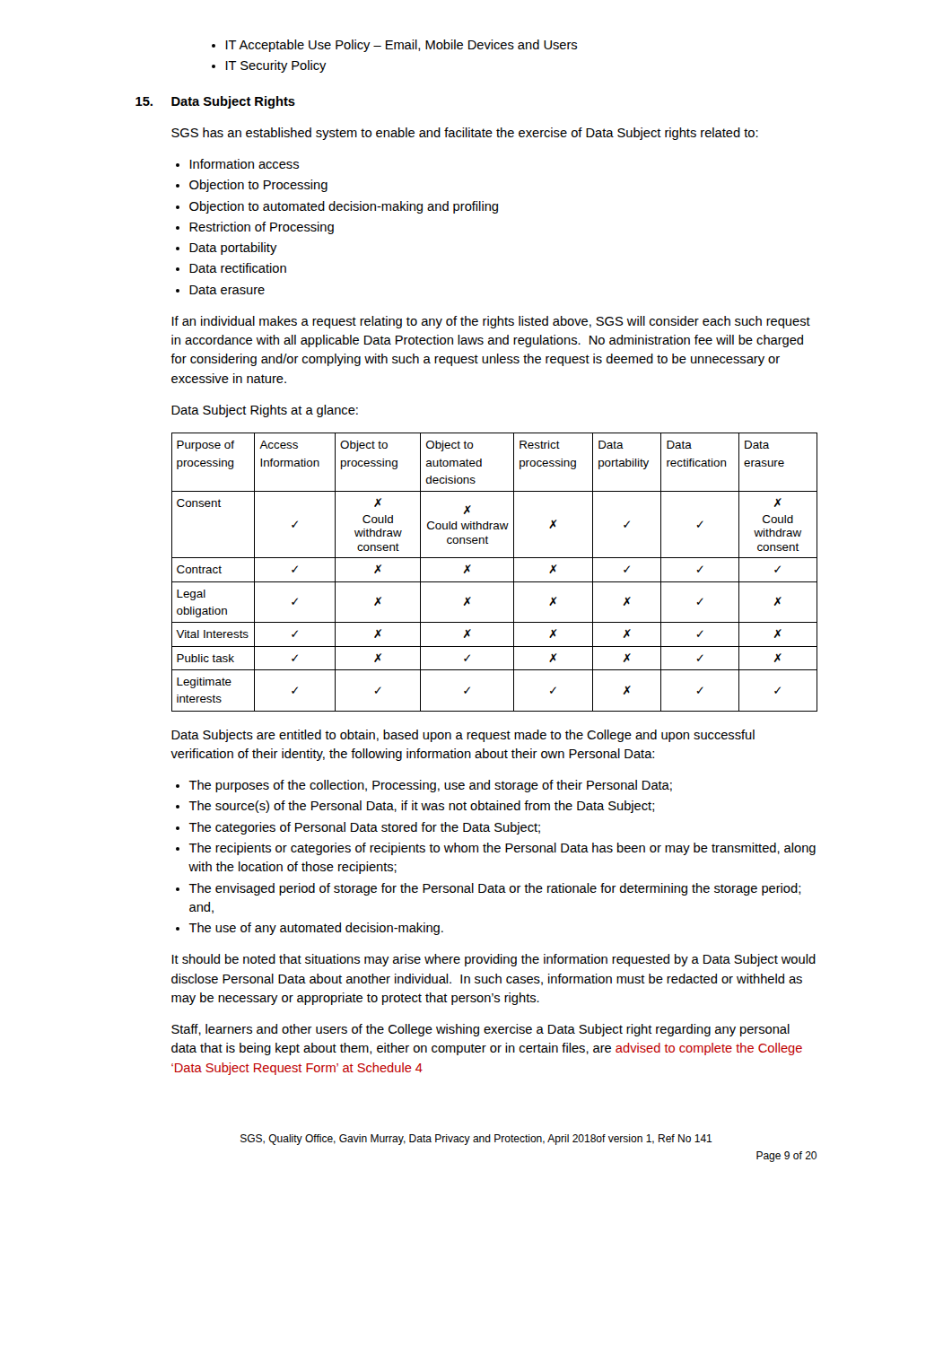IT Acceptable Use Policy – Email, Mobile Devices and Users
IT Security Policy
15. Data Subject Rights
SGS has an established system to enable and facilitate the exercise of Data Subject rights related to:
Information access
Objection to Processing
Objection to automated decision-making and profiling
Restriction of Processing
Data portability
Data rectification
Data erasure
If an individual makes a request relating to any of the rights listed above, SGS will consider each such request in accordance with all applicable Data Protection laws and regulations. No administration fee will be charged for considering and/or complying with such a request unless the request is deemed to be unnecessary or excessive in nature.
Data Subject Rights at a glance:
| Purpose of processing | Access Information | Object to processing | Object to automated decisions | Restrict processing | Data portability | Data rectification | Data erasure |
| --- | --- | --- | --- | --- | --- | --- | --- |
| Consent | ✓ | ✗ Could withdraw consent | ✗ Could withdraw consent | ✗ | ✓ | ✓ | ✗ Could withdraw consent |
| Contract | ✓ | ✗ | ✗ | ✗ | ✓ | ✓ | ✓ |
| Legal obligation | ✓ | ✗ | ✗ | ✗ | ✗ | ✓ | ✗ |
| Vital Interests | ✓ | ✗ | ✗ | ✗ | ✗ | ✓ | ✗ |
| Public task | ✓ | ✗ | ✓ | ✗ | ✗ | ✓ | ✗ |
| Legitimate interests | ✓ | ✓ | ✓ | ✓ | ✗ | ✓ | ✓ |
Data Subjects are entitled to obtain, based upon a request made to the College and upon successful verification of their identity, the following information about their own Personal Data:
The purposes of the collection, Processing, use and storage of their Personal Data;
The source(s) of the Personal Data, if it was not obtained from the Data Subject;
The categories of Personal Data stored for the Data Subject;
The recipients or categories of recipients to whom the Personal Data has been or may be transmitted, along with the location of those recipients;
The envisaged period of storage for the Personal Data or the rationale for determining the storage period; and,
The use of any automated decision-making.
It should be noted that situations may arise where providing the information requested by a Data Subject would disclose Personal Data about another individual. In such cases, information must be redacted or withheld as may be necessary or appropriate to protect that person’s rights.
Staff, learners and other users of the College wishing exercise a Data Subject right regarding any personal data that is being kept about them, either on computer or in certain files, are advised to complete the College ‘Data Subject Request Form’ at Schedule 4
SGS, Quality Office, Gavin Murray, Data Privacy and Protection, April 2018of version 1, Ref No 141
Page 9 of 20